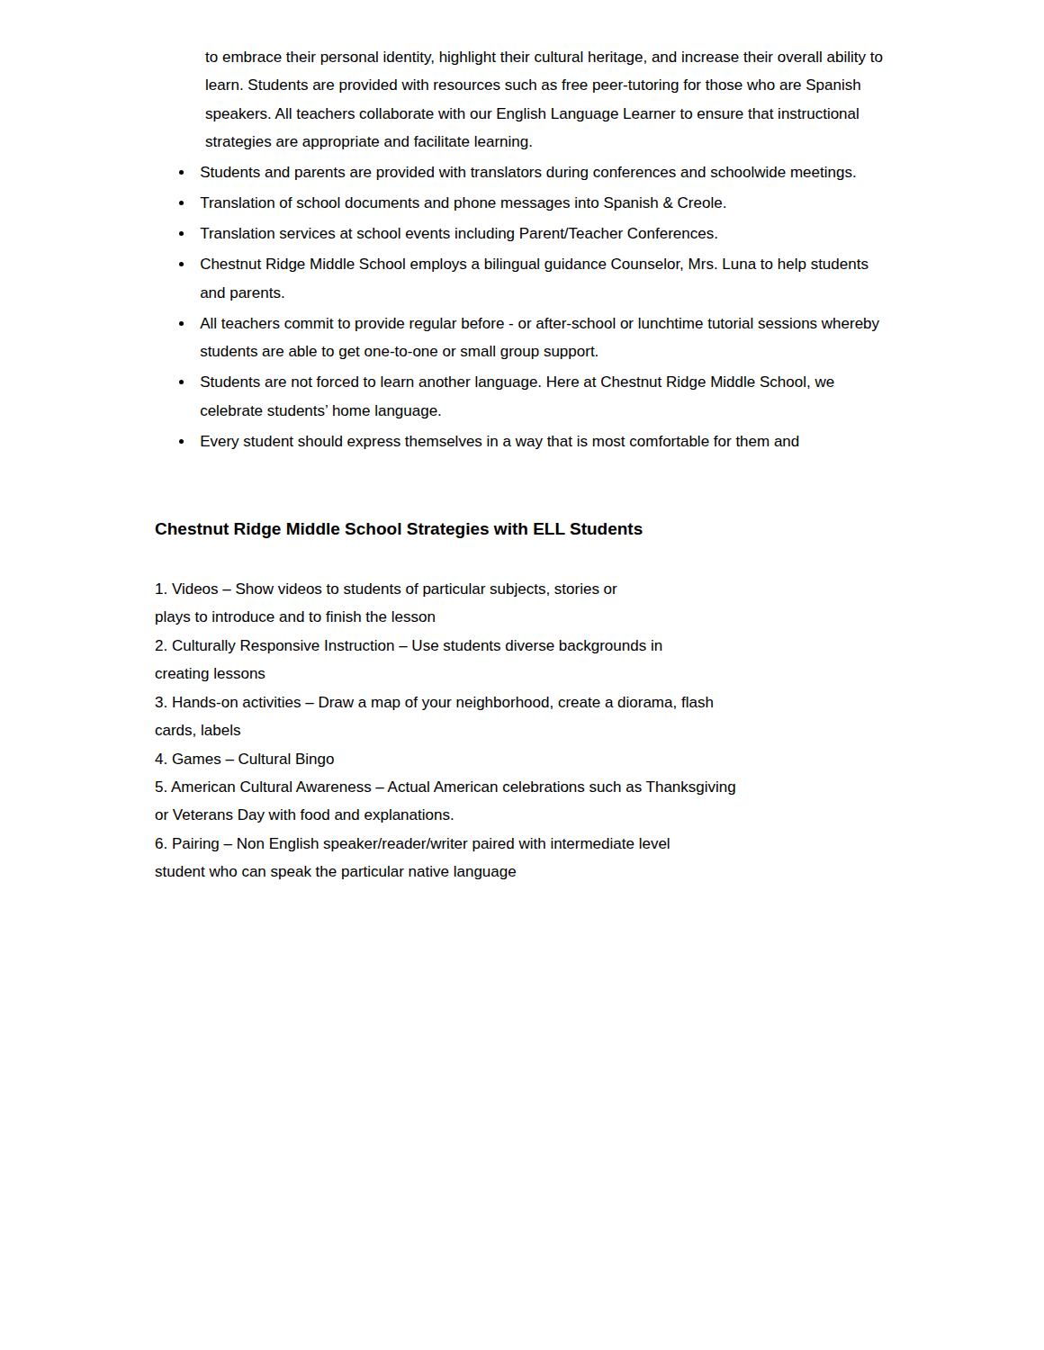to embrace their personal identity, highlight their cultural heritage, and increase their overall ability to learn. Students are provided with resources such as free peer-tutoring for those who are Spanish speakers. All teachers collaborate with our English Language Learner to ensure that instructional strategies are appropriate and facilitate learning.
Students and parents are provided with translators during conferences and schoolwide meetings.
Translation of school documents and phone messages into Spanish & Creole.
Translation services at school events including Parent/Teacher Conferences.
Chestnut Ridge Middle School employs a bilingual guidance Counselor, Mrs. Luna to help students and parents.
All teachers commit to provide regular before - or after-school or lunchtime tutorial sessions whereby students are able to get one-to-one or small group support.
Students are not forced to learn another language. Here at Chestnut Ridge Middle School, we celebrate students’ home language.
Every student should express themselves in a way that is most comfortable for them and
Chestnut Ridge Middle School Strategies with ELL Students
1. Videos – Show videos to students of particular subjects, stories or
plays to introduce and to finish the lesson
2. Culturally Responsive Instruction – Use students diverse backgrounds in
creating lessons
3. Hands-on activities – Draw a map of your neighborhood, create a diorama, flash
cards, labels
4. Games – Cultural Bingo
5. American Cultural Awareness – Actual American celebrations such as Thanksgiving
or Veterans Day with food and explanations.
6. Pairing – Non English speaker/reader/writer paired with intermediate level
student who can speak the particular native language